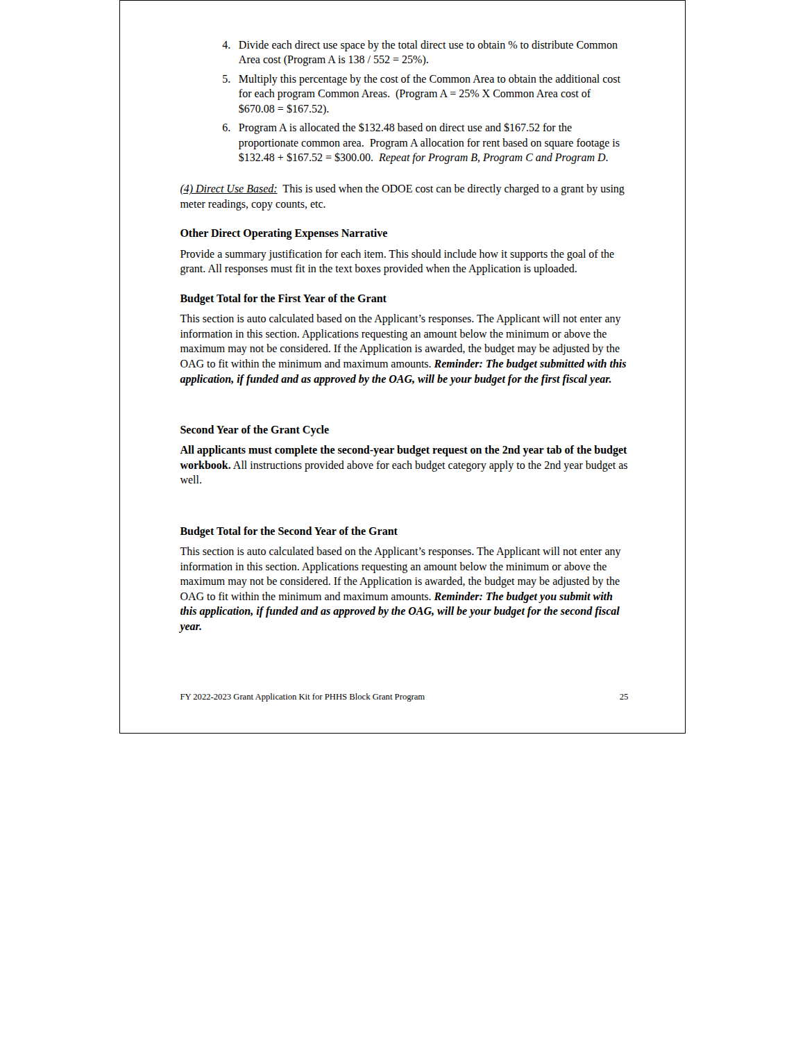Divide each direct use space by the total direct use to obtain % to distribute Common Area cost (Program A is 138 / 552 = 25%).
Multiply this percentage by the cost of the Common Area to obtain the additional cost for each program Common Areas. (Program A = 25% X Common Area cost of $670.08 = $167.52).
Program A is allocated the $132.48 based on direct use and $167.52 for the proportionate common area. Program A allocation for rent based on square footage is $132.48 + $167.52 = $300.00. Repeat for Program B, Program C and Program D.
(4) Direct Use Based: This is used when the ODOE cost can be directly charged to a grant by using meter readings, copy counts, etc.
Other Direct Operating Expenses Narrative
Provide a summary justification for each item. This should include how it supports the goal of the grant. All responses must fit in the text boxes provided when the Application is uploaded.
Budget Total for the First Year of the Grant
This section is auto calculated based on the Applicant’s responses. The Applicant will not enter any information in this section. Applications requesting an amount below the minimum or above the maximum may not be considered. If the Application is awarded, the budget may be adjusted by the OAG to fit within the minimum and maximum amounts. Reminder: The budget submitted with this application, if funded and as approved by the OAG, will be your budget for the first fiscal year.
Second Year of the Grant Cycle
All applicants must complete the second-year budget request on the 2nd year tab of the budget workbook. All instructions provided above for each budget category apply to the 2nd year budget as well.
Budget Total for the Second Year of the Grant
This section is auto calculated based on the Applicant’s responses. The Applicant will not enter any information in this section. Applications requesting an amount below the minimum or above the maximum may not be considered. If the Application is awarded, the budget may be adjusted by the OAG to fit within the minimum and maximum amounts. Reminder: The budget you submit with this application, if funded and as approved by the OAG, will be your budget for the second fiscal year.
FY 2022-2023 Grant Application Kit for PHHS Block Grant Program 25